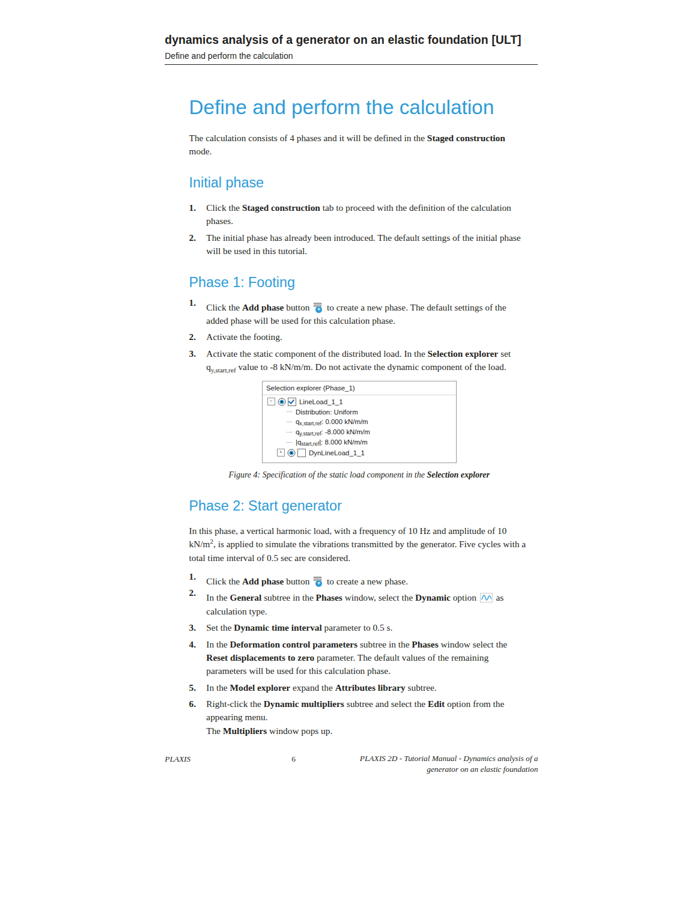dynamics analysis of a generator on an elastic foundation [ULT]
Define and perform the calculation
Define and perform the calculation
The calculation consists of 4 phases and it will be defined in the Staged construction mode.
Initial phase
Click the Staged construction tab to proceed with the definition of the calculation phases.
The initial phase has already been introduced. The default settings of the initial phase will be used in this tutorial.
Phase 1: Footing
Click the Add phase button + to create a new phase. The default settings of the added phase will be used for this calculation phase.
Activate the footing.
Activate the static component of the distributed load. In the Selection explorer set qy,start,ref value to -8 kN/m/m. Do not activate the dynamic component of the load.
Selection explorer (Phase_1)
− LineLoad_1_1
Distribution: Uniform
qx,start,ref: 0.000 kN/m/m
qy,start,ref: -8.000 kN/m/m
|qstart,ref|: 8.000 kN/m/m
+ DynLineLoad_1_1
Figure 4: Specification of the static load component in the Selection explorer
Phase 2: Start generator
In this phase, a vertical harmonic load, with a frequency of 10 Hz and amplitude of 10 kN/m2, is applied to simulate the vibrations transmitted by the generator. Five cycles with a total time interval of 0.5 sec are considered.
Click the Add phase button + to create a new phase.
In the General subtree in the Phases window, select the Dynamic option as calculation type.
Set the Dynamic time interval parameter to 0.5 s.
In the Deformation control parameters subtree in the Phases window select the Reset displacements to zero parameter. The default values of the remaining parameters will be used for this calculation phase.
In the Model explorer expand the Attributes library subtree.
Right-click the Dynamic multipliers subtree and select the Edit option from the appearing menu.
The Multipliers window pops up.
PLAXIS
6
PLAXIS 2D - Tutorial Manual - Dynamics analysis of a
generator on an elastic foundation